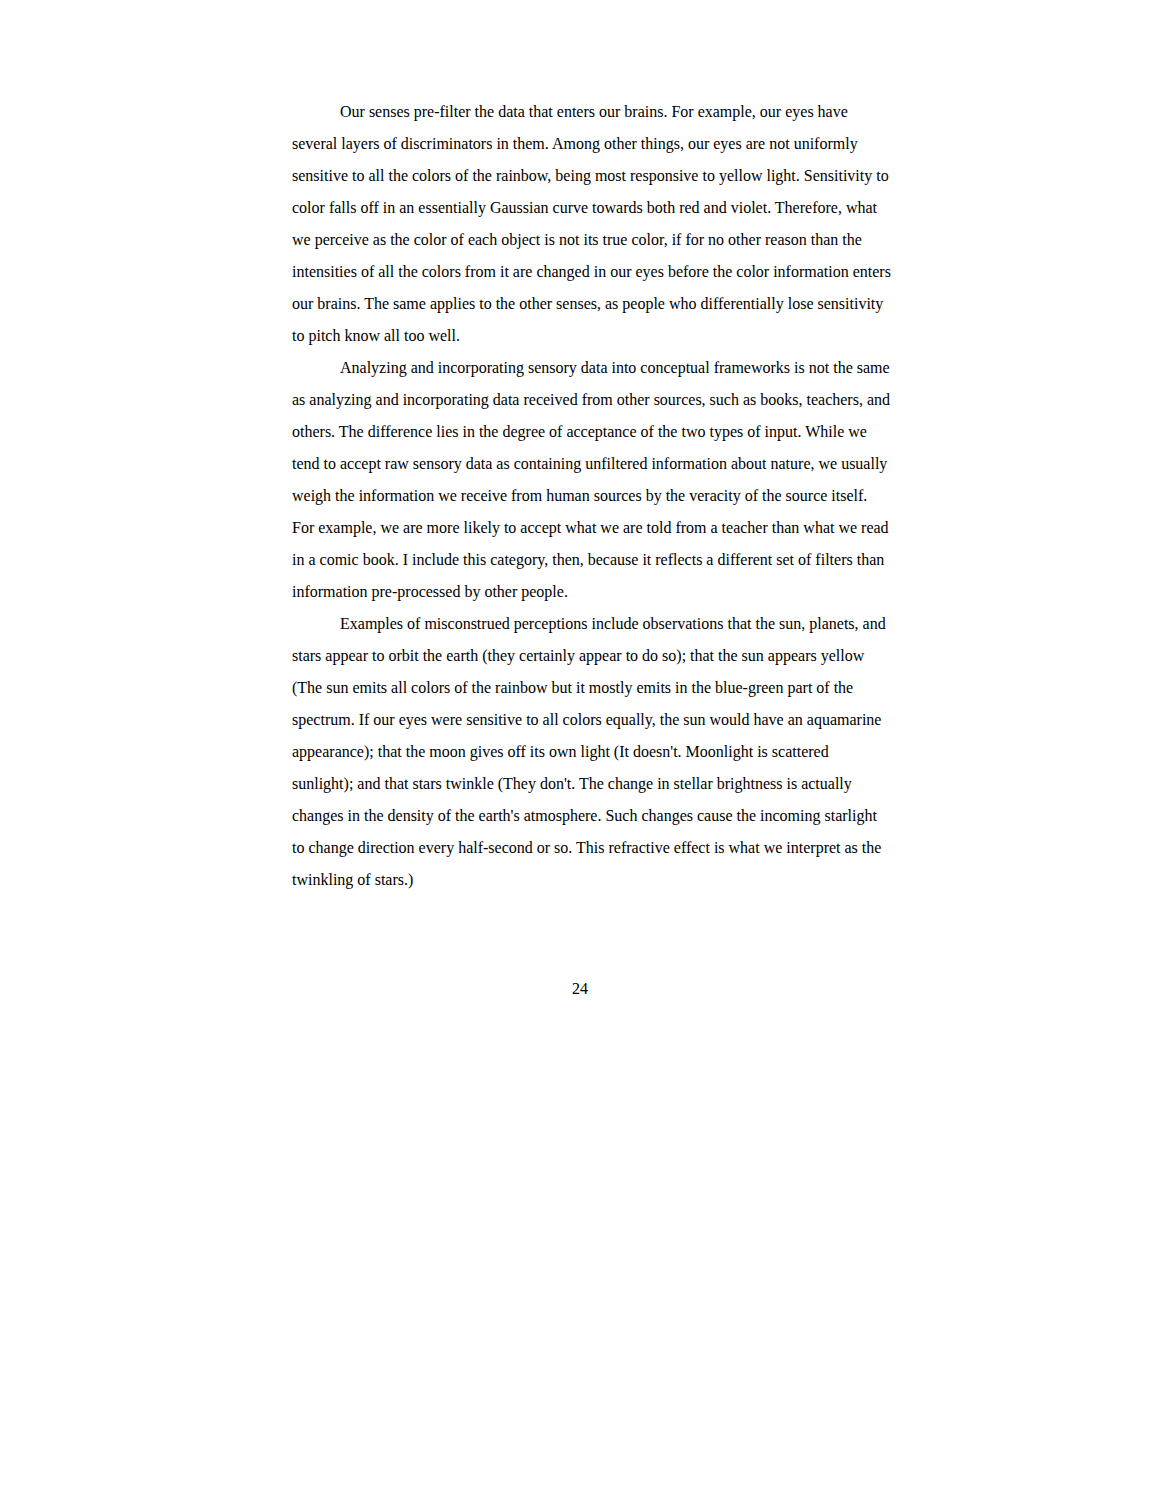Our senses pre-filter the data that enters our brains. For example, our eyes have several layers of discriminators in them. Among other things, our eyes are not uniformly sensitive to all the colors of the rainbow, being most responsive to yellow light. Sensitivity to color falls off in an essentially Gaussian curve towards both red and violet. Therefore, what we perceive as the color of each object is not its true color, if for no other reason than the intensities of all the colors from it are changed in our eyes before the color information enters our brains. The same applies to the other senses, as people who differentially lose sensitivity to pitch know all too well.
Analyzing and incorporating sensory data into conceptual frameworks is not the same as analyzing and incorporating data received from other sources, such as books, teachers, and others. The difference lies in the degree of acceptance of the two types of input. While we tend to accept raw sensory data as containing unfiltered information about nature, we usually weigh the information we receive from human sources by the veracity of the source itself. For example, we are more likely to accept what we are told from a teacher than what we read in a comic book. I include this category, then, because it reflects a different set of filters than information pre-processed by other people.
Examples of misconstrued perceptions include observations that the sun, planets, and stars appear to orbit the earth (they certainly appear to do so); that the sun appears yellow (The sun emits all colors of the rainbow but it mostly emits in the blue-green part of the spectrum. If our eyes were sensitive to all colors equally, the sun would have an aquamarine appearance); that the moon gives off its own light (It doesn't. Moonlight is scattered sunlight); and that stars twinkle (They don't. The change in stellar brightness is actually changes in the density of the earth's atmosphere. Such changes cause the incoming starlight to change direction every half-second or so. This refractive effect is what we interpret as the twinkling of stars.)
24